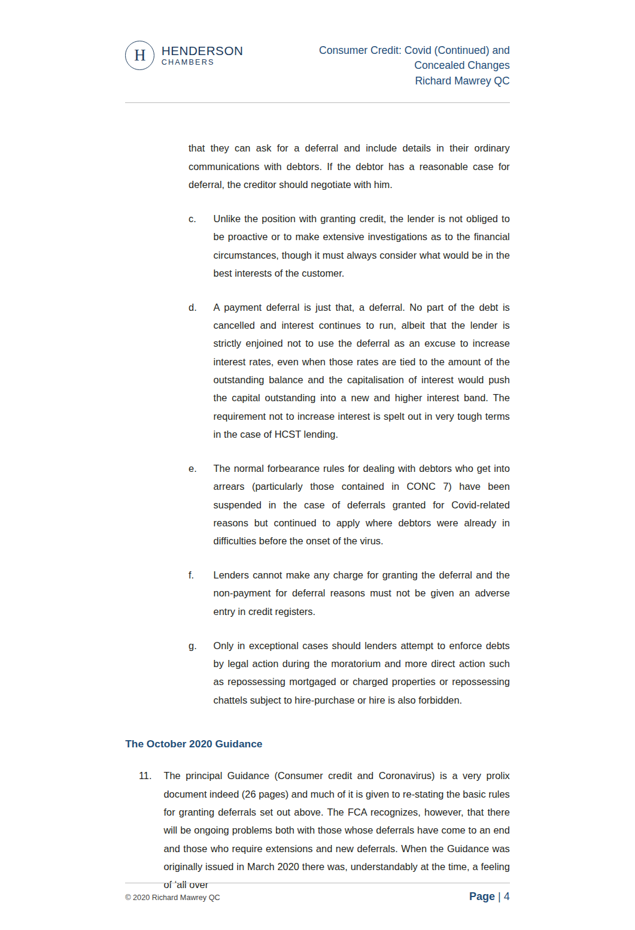H
HENDERSON
CHAMBERS
Consumer Credit: Covid (Continued) and Concealed Changes Richard Mawrey QC
that they can ask for a deferral and include details in their ordinary communications with debtors. If the debtor has a reasonable case for deferral, the creditor should negotiate with him.
c. Unlike the position with granting credit, the lender is not obliged to be proactive or to make extensive investigations as to the financial circumstances, though it must always consider what would be in the best interests of the customer.
d. A payment deferral is just that, a deferral. No part of the debt is cancelled and interest continues to run, albeit that the lender is strictly enjoined not to use the deferral as an excuse to increase interest rates, even when those rates are tied to the amount of the outstanding balance and the capitalisation of interest would push the capital outstanding into a new and higher interest band. The requirement not to increase interest is spelt out in very tough terms in the case of HCST lending.
e. The normal forbearance rules for dealing with debtors who get into arrears (particularly those contained in CONC 7) have been suspended in the case of deferrals granted for Covid-related reasons but continued to apply where debtors were already in difficulties before the onset of the virus.
f. Lenders cannot make any charge for granting the deferral and the non-payment for deferral reasons must not be given an adverse entry in credit registers.
g. Only in exceptional cases should lenders attempt to enforce debts by legal action during the moratorium and more direct action such as repossessing mortgaged or charged properties or repossessing chattels subject to hire-purchase or hire is also forbidden.
The October 2020 Guidance
11. The principal Guidance (Consumer credit and Coronavirus) is a very prolix document indeed (26 pages) and much of it is given to re-stating the basic rules for granting deferrals set out above. The FCA recognizes, however, that there will be ongoing problems both with those whose deferrals have come to an end and those who require extensions and new deferrals. When the Guidance was originally issued in March 2020 there was, understandably at the time, a feeling of ‘all over
© 2020 Richard Mawrey QC
Page | 4